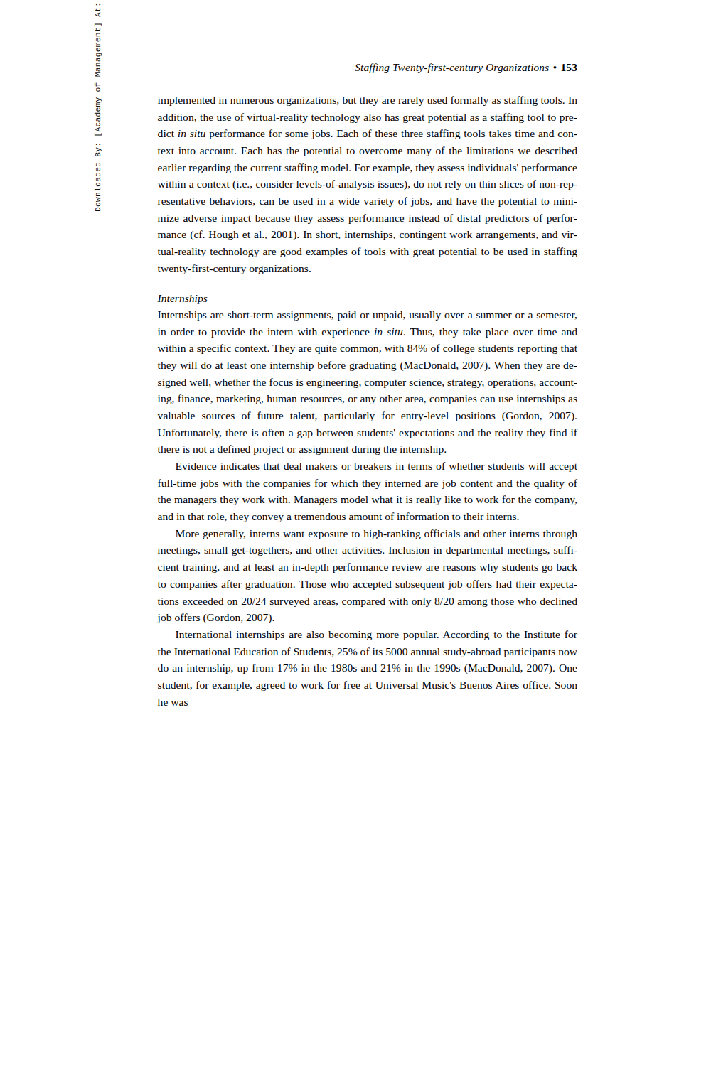Downloaded By: [Academy of Management] At: 20:40 4 August 2008
Staffing Twenty-first-century Organizations•153
implemented in numerous organizations, but they are rarely used formally as staffing tools. In addition, the use of virtual-reality technology also has great potential as a staffing tool to predict in situ performance for some jobs. Each of these three staffing tools takes time and context into account. Each has the potential to overcome many of the limitations we described earlier regarding the current staffing model. For example, they assess individuals' performance within a context (i.e., consider levels-of-analysis issues), do not rely on thin slices of non-representative behaviors, can be used in a wide variety of jobs, and have the potential to minimize adverse impact because they assess performance instead of distal predictors of performance (cf. Hough et al., 2001). In short, internships, contingent work arrangements, and virtual-reality technology are good examples of tools with great potential to be used in staffing twenty-first-century organizations.
Internships
Internships are short-term assignments, paid or unpaid, usually over a summer or a semester, in order to provide the intern with experience in situ. Thus, they take place over time and within a specific context. They are quite common, with 84% of college students reporting that they will do at least one internship before graduating (MacDonald, 2007). When they are designed well, whether the focus is engineering, computer science, strategy, operations, accounting, finance, marketing, human resources, or any other area, companies can use internships as valuable sources of future talent, particularly for entry-level positions (Gordon, 2007). Unfortunately, there is often a gap between students' expectations and the reality they find if there is not a defined project or assignment during the internship.
Evidence indicates that deal makers or breakers in terms of whether students will accept full-time jobs with the companies for which they interned are job content and the quality of the managers they work with. Managers model what it is really like to work for the company, and in that role, they convey a tremendous amount of information to their interns.
More generally, interns want exposure to high-ranking officials and other interns through meetings, small get-togethers, and other activities. Inclusion in departmental meetings, sufficient training, and at least an in-depth performance review are reasons why students go back to companies after graduation. Those who accepted subsequent job offers had their expectations exceeded on 20/24 surveyed areas, compared with only 8/20 among those who declined job offers (Gordon, 2007).
International internships are also becoming more popular. According to the Institute for the International Education of Students, 25% of its 5000 annual study-abroad participants now do an internship, up from 17% in the 1980s and 21% in the 1990s (MacDonald, 2007). One student, for example, agreed to work for free at Universal Music's Buenos Aires office. Soon he was